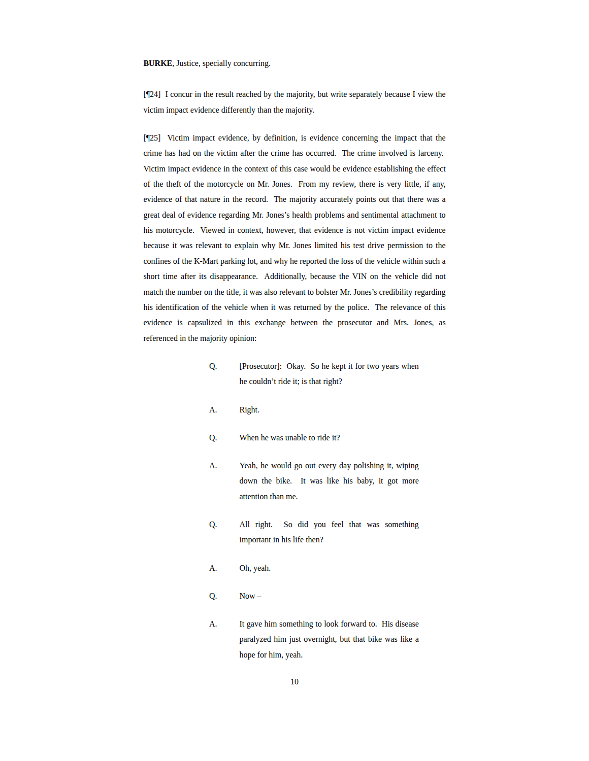BURKE, Justice, specially concurring.
[¶24] I concur in the result reached by the majority, but write separately because I view the victim impact evidence differently than the majority.
[¶25] Victim impact evidence, by definition, is evidence concerning the impact that the crime has had on the victim after the crime has occurred. The crime involved is larceny. Victim impact evidence in the context of this case would be evidence establishing the effect of the theft of the motorcycle on Mr. Jones. From my review, there is very little, if any, evidence of that nature in the record. The majority accurately points out that there was a great deal of evidence regarding Mr. Jones’s health problems and sentimental attachment to his motorcycle. Viewed in context, however, that evidence is not victim impact evidence because it was relevant to explain why Mr. Jones limited his test drive permission to the confines of the K-Mart parking lot, and why he reported the loss of the vehicle within such a short time after its disappearance. Additionally, because the VIN on the vehicle did not match the number on the title, it was also relevant to bolster Mr. Jones’s credibility regarding his identification of the vehicle when it was returned by the police. The relevance of this evidence is capsulized in this exchange between the prosecutor and Mrs. Jones, as referenced in the majority opinion:
| Q. | [Prosecutor]: Okay. So he kept it for two years when he couldn’t ride it; is that right? |
| A. | Right. |
| Q. | When he was unable to ride it? |
| A. | Yeah, he would go out every day polishing it, wiping down the bike. It was like his baby, it got more attention than me. |
| Q. | All right. So did you feel that was something important in his life then? |
| A. | Oh, yeah. |
| Q. | Now – |
| A. | It gave him something to look forward to. His disease paralyzed him just overnight, but that bike was like a hope for him, yeah. |
10